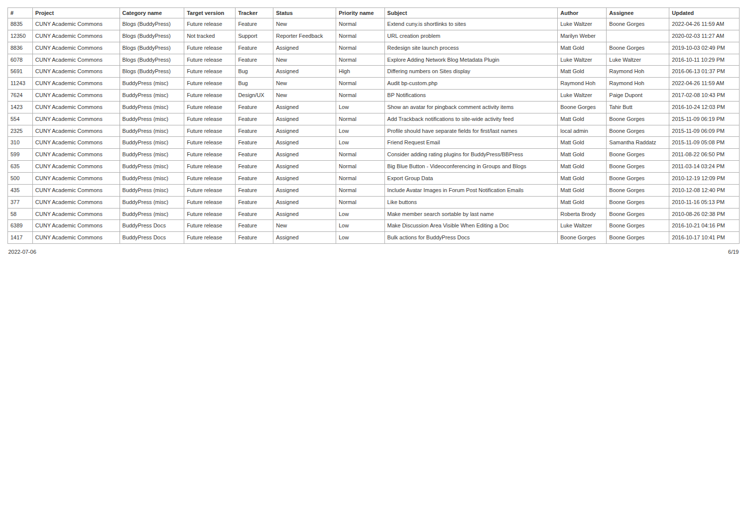| # | Project | Category name | Target version | Tracker | Status | Priority name | Subject | Author | Assignee | Updated |
| --- | --- | --- | --- | --- | --- | --- | --- | --- | --- | --- |
| 8835 | CUNY Academic Commons | Blogs (BuddyPress) | Future release | Feature | New | Normal | Extend cuny.is shortlinks to sites | Luke Waltzer | Boone Gorges | 2022-04-26 11:59 AM |
| 12350 | CUNY Academic Commons | Blogs (BuddyPress) | Not tracked | Support | Reporter Feedback | Normal | URL creation problem | Marilyn Weber | | 2020-02-03 11:27 AM |
| 8836 | CUNY Academic Commons | Blogs (BuddyPress) | Future release | Feature | Assigned | Normal | Redesign site launch process | Matt Gold | Boone Gorges | 2019-10-03 02:49 PM |
| 6078 | CUNY Academic Commons | Blogs (BuddyPress) | Future release | Feature | New | Normal | Explore Adding Network Blog Metadata Plugin | Luke Waltzer | Luke Waltzer | 2016-10-11 10:29 PM |
| 5691 | CUNY Academic Commons | Blogs (BuddyPress) | Future release | Bug | Assigned | High | Differing numbers on Sites display | Matt Gold | Raymond Hoh | 2016-06-13 01:37 PM |
| 11243 | CUNY Academic Commons | BuddyPress (misc) | Future release | Bug | New | Normal | Audit bp-custom.php | Raymond Hoh | Raymond Hoh | 2022-04-26 11:59 AM |
| 7624 | CUNY Academic Commons | BuddyPress (misc) | Future release | Design/UX | New | Normal | BP Notifications | Luke Waltzer | Paige Dupont | 2017-02-08 10:43 PM |
| 1423 | CUNY Academic Commons | BuddyPress (misc) | Future release | Feature | Assigned | Low | Show an avatar for pingback comment activity items | Boone Gorges | Tahir Butt | 2016-10-24 12:03 PM |
| 554 | CUNY Academic Commons | BuddyPress (misc) | Future release | Feature | Assigned | Normal | Add Trackback notifications to site-wide activity feed | Matt Gold | Boone Gorges | 2015-11-09 06:19 PM |
| 2325 | CUNY Academic Commons | BuddyPress (misc) | Future release | Feature | Assigned | Low | Profile should have separate fields for first/last names | local admin | Boone Gorges | 2015-11-09 06:09 PM |
| 310 | CUNY Academic Commons | BuddyPress (misc) | Future release | Feature | Assigned | Low | Friend Request Email | Matt Gold | Samantha Raddatz | 2015-11-09 05:08 PM |
| 599 | CUNY Academic Commons | BuddyPress (misc) | Future release | Feature | Assigned | Normal | Consider adding rating plugins for BuddyPress/BBPress | Matt Gold | Boone Gorges | 2011-08-22 06:50 PM |
| 635 | CUNY Academic Commons | BuddyPress (misc) | Future release | Feature | Assigned | Normal | Big Blue Button - Videoconferencing in Groups and Blogs | Matt Gold | Boone Gorges | 2011-03-14 03:24 PM |
| 500 | CUNY Academic Commons | BuddyPress (misc) | Future release | Feature | Assigned | Normal | Export Group Data | Matt Gold | Boone Gorges | 2010-12-19 12:09 PM |
| 435 | CUNY Academic Commons | BuddyPress (misc) | Future release | Feature | Assigned | Normal | Include Avatar Images in Forum Post Notification Emails | Matt Gold | Boone Gorges | 2010-12-08 12:40 PM |
| 377 | CUNY Academic Commons | BuddyPress (misc) | Future release | Feature | Assigned | Normal | Like buttons | Matt Gold | Boone Gorges | 2010-11-16 05:13 PM |
| 58 | CUNY Academic Commons | BuddyPress (misc) | Future release | Feature | Assigned | Low | Make member search sortable by last name | Roberta Brody | Boone Gorges | 2010-08-26 02:38 PM |
| 6389 | CUNY Academic Commons | BuddyPress Docs | Future release | Feature | New | Low | Make Discussion Area Visible When Editing a Doc | Luke Waltzer | Boone Gorges | 2016-10-21 04:16 PM |
| 1417 | CUNY Academic Commons | BuddyPress Docs | Future release | Feature | Assigned | Low | Bulk actions for BuddyPress Docs | Boone Gorges | Boone Gorges | 2016-10-17 10:41 PM |
| 2022-07-06 | 6/19 |